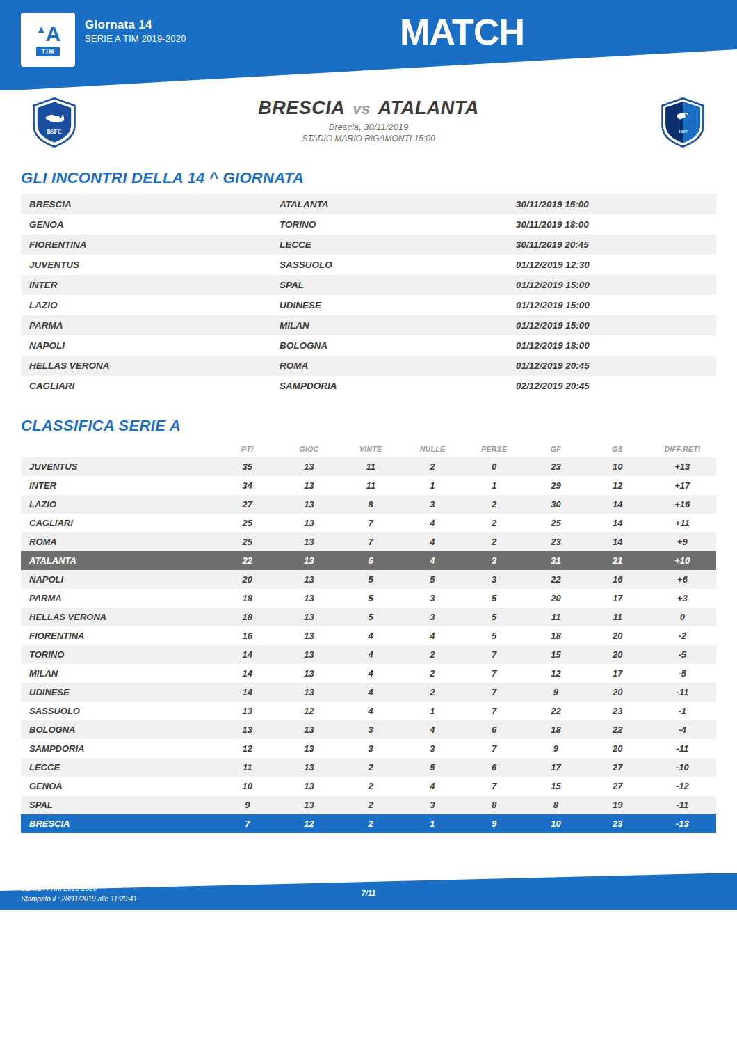▲A
TIM
Giornata 14
SERIE A TIM 2019-2020
MATCH PROGRAM
BSFC
1907
BRESCIA vs ATALANTA
Brescia, 30/11/2019
STADIO MARIO RIGAMONTI 15:00
GLI INCONTRI DELLA 14 ^ GIORNATA
| BRESCIA | ATALANTA | 30/11/2019 15:00 |
| GENOA | TORINO | 30/11/2019 18:00 |
| FIORENTINA | LECCE | 30/11/2019 20:45 |
| JUVENTUS | SASSUOLO | 01/12/2019 12:30 |
| INTER | SPAL | 01/12/2019 15:00 |
| LAZIO | UDINESE | 01/12/2019 15:00 |
| PARMA | MILAN | 01/12/2019 15:00 |
| NAPOLI | BOLOGNA | 01/12/2019 18:00 |
| HELLAS VERONA | ROMA | 01/12/2019 20:45 |
| CAGLIARI | SAMPDORIA | 02/12/2019 20:45 |
CLASSIFICA SERIE A
| | PTI | GIOC | VINTE | NULLE | PERSE | GF | GS | DIFF.RETI |
| --- | --- | --- | --- | --- | --- | --- | --- | --- |
| JUVENTUS | 35 | 13 | 11 | 2 | 0 | 23 | 10 | +13 |
| INTER | 34 | 13 | 11 | 1 | 1 | 29 | 12 | +17 |
| LAZIO | 27 | 13 | 8 | 3 | 2 | 30 | 14 | +16 |
| CAGLIARI | 25 | 13 | 7 | 4 | 2 | 25 | 14 | +11 |
| ROMA | 25 | 13 | 7 | 4 | 2 | 23 | 14 | +9 |
| ATALANTA | 22 | 13 | 6 | 4 | 3 | 31 | 21 | +10 |
| NAPOLI | 20 | 13 | 5 | 5 | 3 | 22 | 16 | +6 |
| PARMA | 18 | 13 | 5 | 3 | 5 | 20 | 17 | +3 |
| HELLAS VERONA | 18 | 13 | 5 | 3 | 5 | 11 | 11 | 0 |
| FIORENTINA | 16 | 13 | 4 | 4 | 5 | 18 | 20 | -2 |
| TORINO | 14 | 13 | 4 | 2 | 7 | 15 | 20 | -5 |
| MILAN | 14 | 13 | 4 | 2 | 7 | 12 | 17 | -5 |
| UDINESE | 14 | 13 | 4 | 2 | 7 | 9 | 20 | -11 |
| SASSUOLO | 13 | 12 | 4 | 1 | 7 | 22 | 23 | -1 |
| BOLOGNA | 13 | 13 | 3 | 4 | 6 | 18 | 22 | -4 |
| SAMPDORIA | 12 | 13 | 3 | 3 | 7 | 9 | 20 | -11 |
| LECCE | 11 | 13 | 2 | 5 | 6 | 17 | 27 | -10 |
| GENOA | 10 | 13 | 2 | 4 | 7 | 15 | 27 | -12 |
| SPAL | 9 | 13 | 2 | 3 | 8 | 8 | 19 | -11 |
| BRESCIA | 7 | 12 | 2 | 1 | 9 | 10 | 23 | -13 |
SERIE A TIM 2019-2020
Stampato il : 28/11/2019 alle 11:20:41
7/11